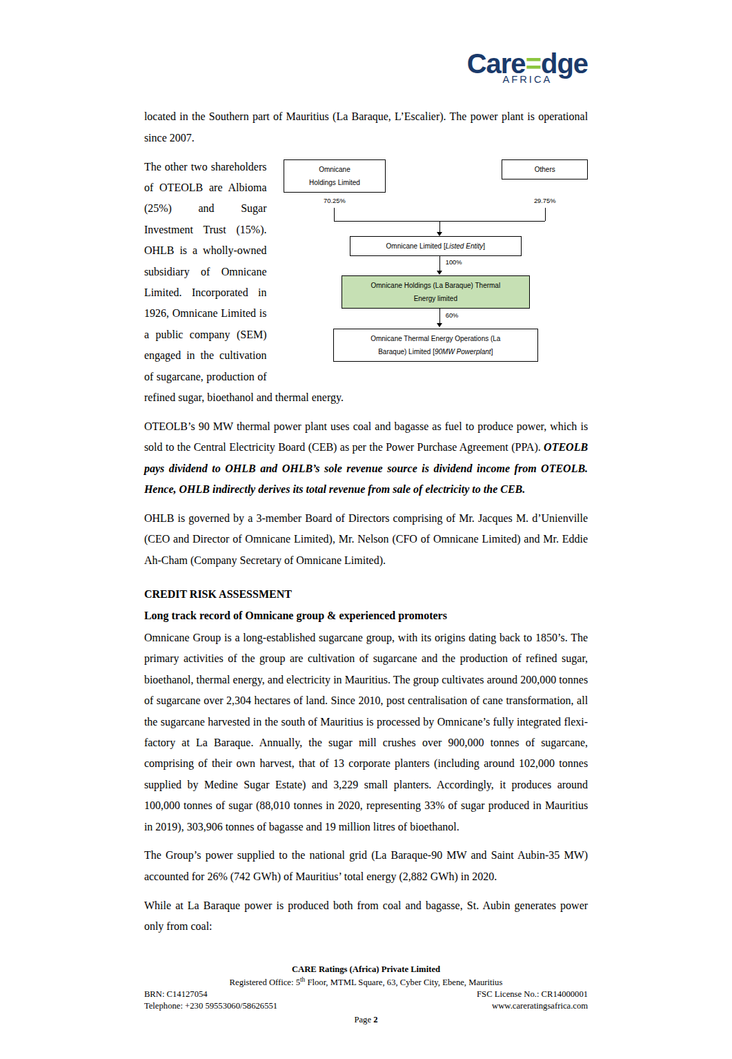Care=dge
AFRICA
located in the Southern part of Mauritius (La Baraque, L’Escalier). The power plant is operational since 2007.
Omnicane
Holdings Limited
Others
70.25%
29.75%
Omnicane Limited [Listed Entity]
100%
Omnicane Holdings (La Baraque) Thermal
Energy limited
60%
Omnicane Thermal Energy Operations (La
Baraque) Limited [90MW Powerplant]
The other two shareholders of OTEOLB are Albioma (25%) and Sugar Investment Trust (15%). OHLB is a wholly-owned subsidiary of Omnicane Limited. Incorporated in 1926, Omnicane Limited is a public company (SEM) engaged in the cultivation of sugarcane, production of refined sugar, bioethanol and thermal energy.
OTEOLB’s 90 MW thermal power plant uses coal and bagasse as fuel to produce power, which is sold to the Central Electricity Board (CEB) as per the Power Purchase Agreement (PPA). OTEOLB pays dividend to OHLB and OHLB’s sole revenue source is dividend income from OTEOLB. Hence, OHLB indirectly derives its total revenue from sale of electricity to the CEB.
OHLB is governed by a 3-member Board of Directors comprising of Mr. Jacques M. d’Unienville (CEO and Director of Omnicane Limited), Mr. Nelson (CFO of Omnicane Limited) and Mr. Eddie Ah-Cham (Company Secretary of Omnicane Limited).
CREDIT RISK ASSESSMENT
Long track record of Omnicane group & experienced promoters
Omnicane Group is a long-established sugarcane group, with its origins dating back to 1850’s. The primary activities of the group are cultivation of sugarcane and the production of refined sugar, bioethanol, thermal energy, and electricity in Mauritius. The group cultivates around 200,000 tonnes of sugarcane over 2,304 hectares of land. Since 2010, post centralisation of cane transformation, all the sugarcane harvested in the south of Mauritius is processed by Omnicane’s fully integrated flexi-factory at La Baraque. Annually, the sugar mill crushes over 900,000 tonnes of sugarcane, comprising of their own harvest, that of 13 corporate planters (including around 102,000 tonnes supplied by Medine Sugar Estate) and 3,229 small planters. Accordingly, it produces around 100,000 tonnes of sugar (88,010 tonnes in 2020, representing 33% of sugar produced in Mauritius in 2019), 303,906 tonnes of bagasse and 19 million litres of bioethanol.
The Group’s power supplied to the national grid (La Baraque-90 MW and Saint Aubin-35 MW) accounted for 26% (742 GWh) of Mauritius’ total energy (2,882 GWh) in 2020.
While at La Baraque power is produced both from coal and bagasse, St. Aubin generates power only from coal:
CARE Ratings (Africa) Private Limited
Registered Office: 5th Floor, MTML Square, 63, Cyber City, Ebene, Mauritius
BRN: C14127054 FSC License No.: CR14000001
Telephone: +230 59553060/58626551 www.careratingsafrica.com
Page 2